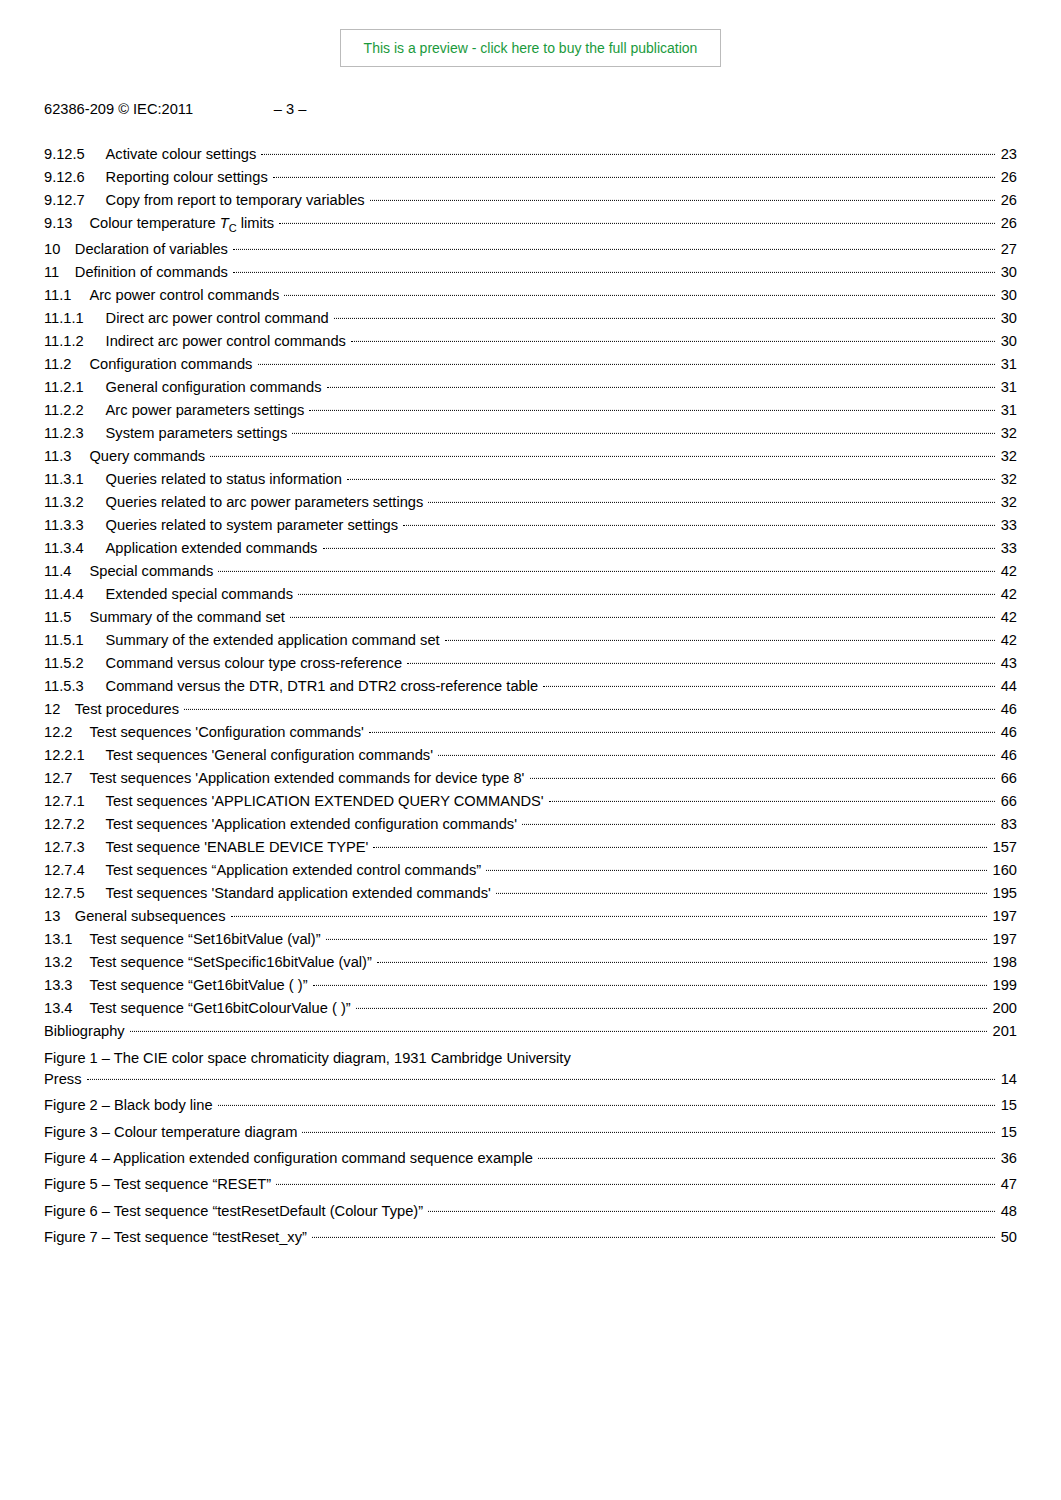This is a preview - click here to buy the full publication
62386-209 © IEC:2011 – 3 –
9.12.5 Activate colour settings 23
9.12.6 Reporting colour settings 26
9.12.7 Copy from report to temporary variables 26
9.13 Colour temperature TC limits 26
10 Declaration of variables 27
11 Definition of commands 30
11.1 Arc power control commands 30
11.1.1 Direct arc power control command 30
11.1.2 Indirect arc power control commands 30
11.2 Configuration commands 31
11.2.1 General configuration commands 31
11.2.2 Arc power parameters settings 31
11.2.3 System parameters settings 32
11.3 Query commands 32
11.3.1 Queries related to status information 32
11.3.2 Queries related to arc power parameters settings 32
11.3.3 Queries related to system parameter settings 33
11.3.4 Application extended commands 33
11.4 Special commands 42
11.4.4 Extended special commands 42
11.5 Summary of the command set 42
11.5.1 Summary of the extended application command set 42
11.5.2 Command versus colour type cross-reference 43
11.5.3 Command versus the DTR, DTR1 and DTR2 cross-reference table 44
12 Test procedures 46
12.2 Test sequences 'Configuration commands' 46
12.2.1 Test sequences 'General configuration commands' 46
12.7 Test sequences 'Application extended commands for device type 8' 66
12.7.1 Test sequences 'APPLICATION EXTENDED QUERY COMMANDS' 66
12.7.2 Test sequences 'Application extended configuration commands' 83
12.7.3 Test sequence 'ENABLE DEVICE TYPE' 157
12.7.4 Test sequences “Application extended control commands” 160
12.7.5 Test sequences 'Standard application extended commands' 195
13 General subsequences 197
13.1 Test sequence “Set16bitValue (val)” 197
13.2 Test sequence “SetSpecific16bitValue (val)” 198
13.3 Test sequence “Get16bitValue ( )” 199
13.4 Test sequence “Get16bitColourValue ( )” 200
Bibliography 201
Figure 1 – The CIE color space chromaticity diagram, 1931 Cambridge University Press 14
Figure 2 – Black body line 15
Figure 3 – Colour temperature diagram 15
Figure 4 – Application extended configuration command sequence example 36
Figure 5 – Test sequence “RESET” 47
Figure 6 – Test sequence “testResetDefault (Colour Type)” 48
Figure 7 – Test sequence “testReset_xy” 50